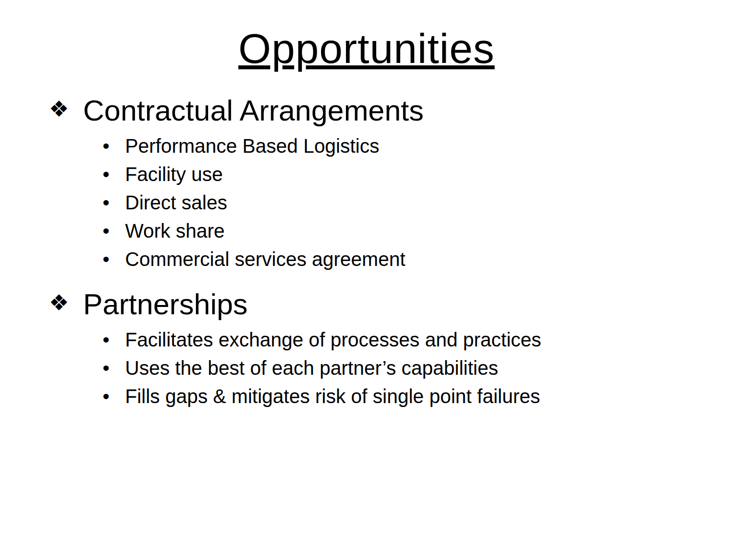Opportunities
Contractual Arrangements
Performance Based Logistics
Facility use
Direct sales
Work share
Commercial services agreement
Partnerships
Facilitates exchange of processes and practices
Uses the best of each partner’s capabilities
Fills gaps & mitigates risk of single point failures